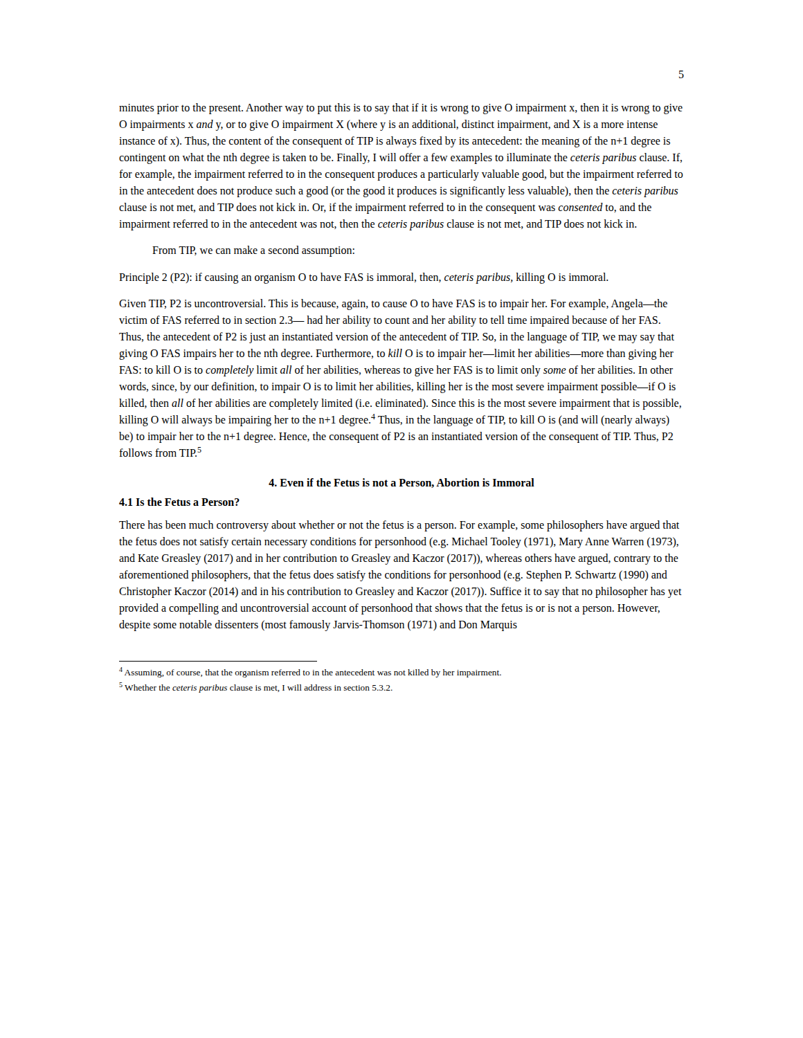5
minutes prior to the present. Another way to put this is to say that if it is wrong to give O impairment x, then it is wrong to give O impairments x and y, or to give O impairment X (where y is an additional, distinct impairment, and X is a more intense instance of x). Thus, the content of the consequent of TIP is always fixed by its antecedent: the meaning of the n+1 degree is contingent on what the nth degree is taken to be. Finally, I will offer a few examples to illuminate the ceteris paribus clause. If, for example, the impairment referred to in the consequent produces a particularly valuable good, but the impairment referred to in the antecedent does not produce such a good (or the good it produces is significantly less valuable), then the ceteris paribus clause is not met, and TIP does not kick in. Or, if the impairment referred to in the consequent was consented to, and the impairment referred to in the antecedent was not, then the ceteris paribus clause is not met, and TIP does not kick in.
From TIP, we can make a second assumption:
Principle 2 (P2): if causing an organism O to have FAS is immoral, then, ceteris paribus, killing O is immoral.
Given TIP, P2 is uncontroversial. This is because, again, to cause O to have FAS is to impair her. For example, Angela—the victim of FAS referred to in section 2.3— had her ability to count and her ability to tell time impaired because of her FAS. Thus, the antecedent of P2 is just an instantiated version of the antecedent of TIP. So, in the language of TIP, we may say that giving O FAS impairs her to the nth degree. Furthermore, to kill O is to impair her—limit her abilities—more than giving her FAS: to kill O is to completely limit all of her abilities, whereas to give her FAS is to limit only some of her abilities. In other words, since, by our definition, to impair O is to limit her abilities, killing her is the most severe impairment possible—if O is killed, then all of her abilities are completely limited (i.e. eliminated). Since this is the most severe impairment that is possible, killing O will always be impairing her to the n+1 degree.4 Thus, in the language of TIP, to kill O is (and will (nearly always) be) to impair her to the n+1 degree. Hence, the consequent of P2 is an instantiated version of the consequent of TIP. Thus, P2 follows from TIP.5
4. Even if the Fetus is not a Person, Abortion is Immoral
4.1 Is the Fetus a Person?
There has been much controversy about whether or not the fetus is a person. For example, some philosophers have argued that the fetus does not satisfy certain necessary conditions for personhood (e.g. Michael Tooley (1971), Mary Anne Warren (1973), and Kate Greasley (2017) and in her contribution to Greasley and Kaczor (2017)), whereas others have argued, contrary to the aforementioned philosophers, that the fetus does satisfy the conditions for personhood (e.g. Stephen P. Schwartz (1990) and Christopher Kaczor (2014) and in his contribution to Greasley and Kaczor (2017)). Suffice it to say that no philosopher has yet provided a compelling and uncontroversial account of personhood that shows that the fetus is or is not a person. However, despite some notable dissenters (most famously Jarvis-Thomson (1971) and Don Marquis
4 Assuming, of course, that the organism referred to in the antecedent was not killed by her impairment.
5 Whether the ceteris paribus clause is met, I will address in section 5.3.2.